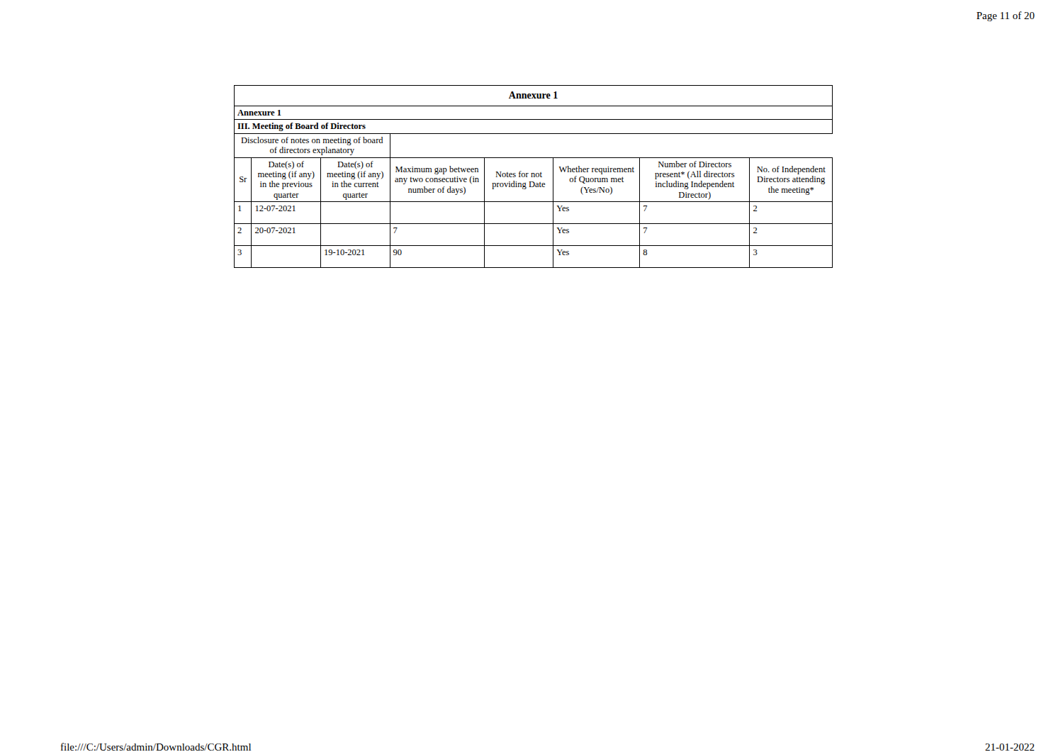Page 11 of 20
| Annexure 1 |
| Annexure 1 |
| III. Meeting of Board of Directors |
| Disclosure of notes on meeting of board of directors explanatory | | |
| Sr | Date(s) of meeting (if any) in the previous quarter | Date(s) of meeting (if any) in the current quarter | Maximum gap between any two consecutive (in number of days) | Notes for not providing Date | Whether requirement of Quorum met (Yes/No) | Number of Directors present* (All directors including Independent Director) | No. of Independent Directors attending the meeting* |
| 1 | 12-07-2021 | | | | Yes | 7 | 2 |
| 2 | 20-07-2021 | | 7 | | Yes | 7 | 2 |
| 3 | | 19-10-2021 | 90 | | Yes | 8 | 3 |
file:///C:/Users/admin/Downloads/CGR.html 21-01-2022